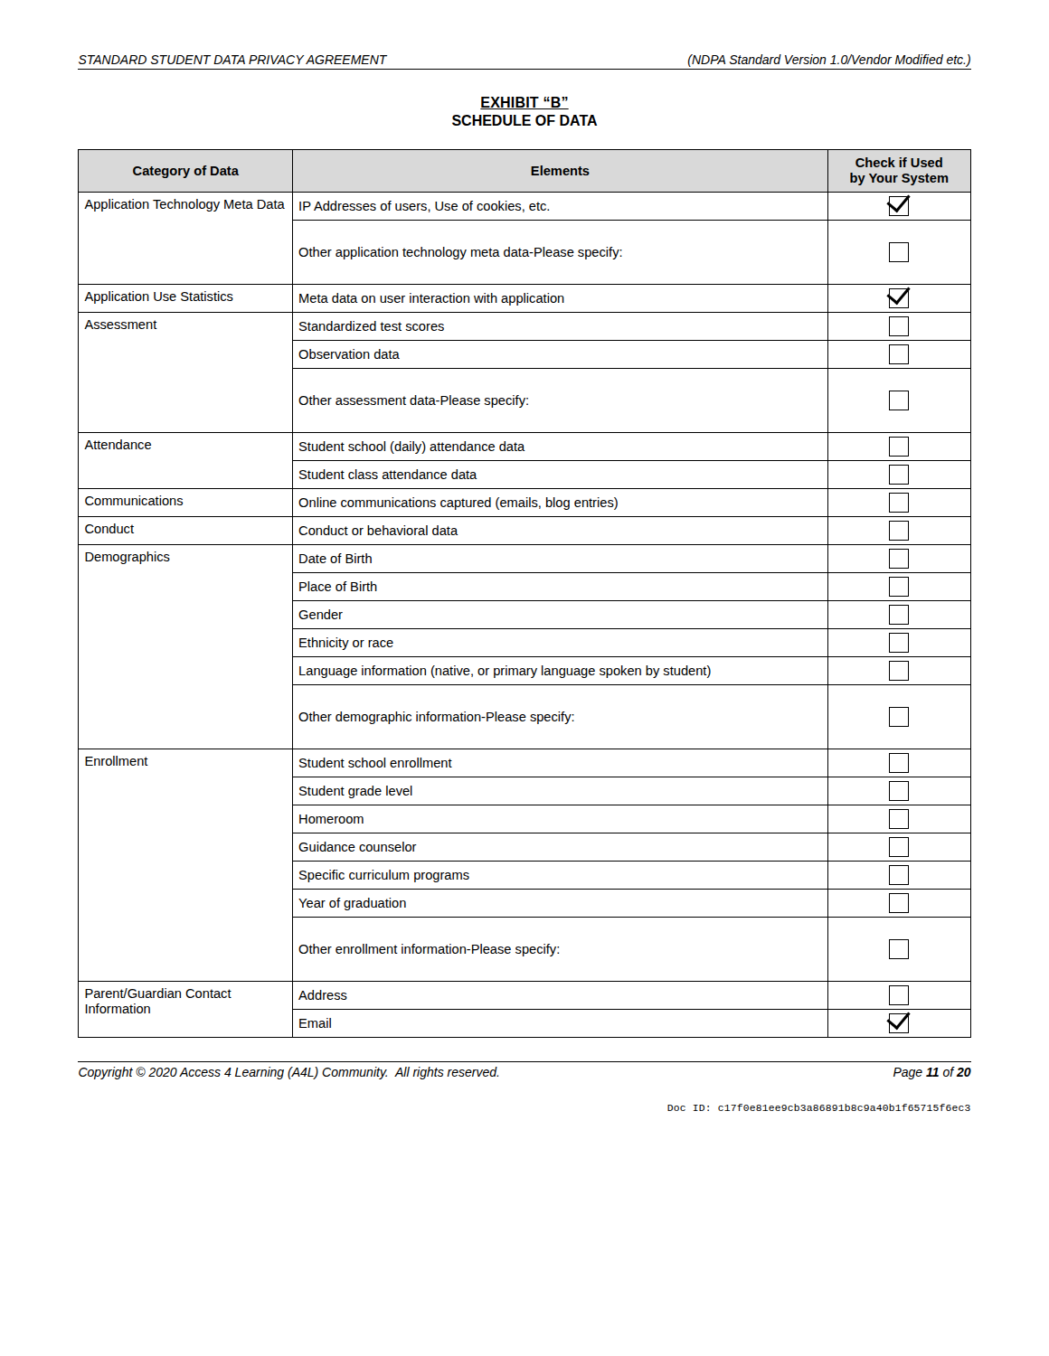STANDARD STUDENT DATA PRIVACY AGREEMENT
(NDPA Standard Version 1.0/Vendor Modified etc.)
EXHIBIT “B”
SCHEDULE OF DATA
| Category of Data | Elements | Check if Used by Your System |
| --- | --- | --- |
| Application Technology Meta Data | IP Addresses of users, Use of cookies, etc. | |
| Other application technology meta data-Please specify: | |
| Application Use Statistics | Meta data on user interaction with application | |
| Assessment | Standardized test scores | |
| Observation data | |
| Other assessment data-Please specify: | |
| Attendance | Student school (daily) attendance data | |
| Student class attendance data | |
| Communications | Online communications captured (emails, blog entries) | |
| Conduct | Conduct or behavioral data | |
| Demographics | Date of Birth | |
| Place of Birth | |
| Gender | |
| Ethnicity or race | |
| Language information (native, or primary language spoken by student) | |
| Other demographic information-Please specify: | |
| Enrollment | Student school enrollment | |
| Student grade level | |
| Homeroom | |
| Guidance counselor | |
| Specific curriculum programs | |
| Year of graduation | |
| Other enrollment information-Please specify: | |
| Parent/Guardian Contact Information | Address | |
| Email | |
Copyright © 2020 Access 4 Learning (A4L) Community. All rights reserved.
Page 11 of 20
Doc ID: c17f0e81ee9cb3a86891b8c9a40b1f65715f6ec3